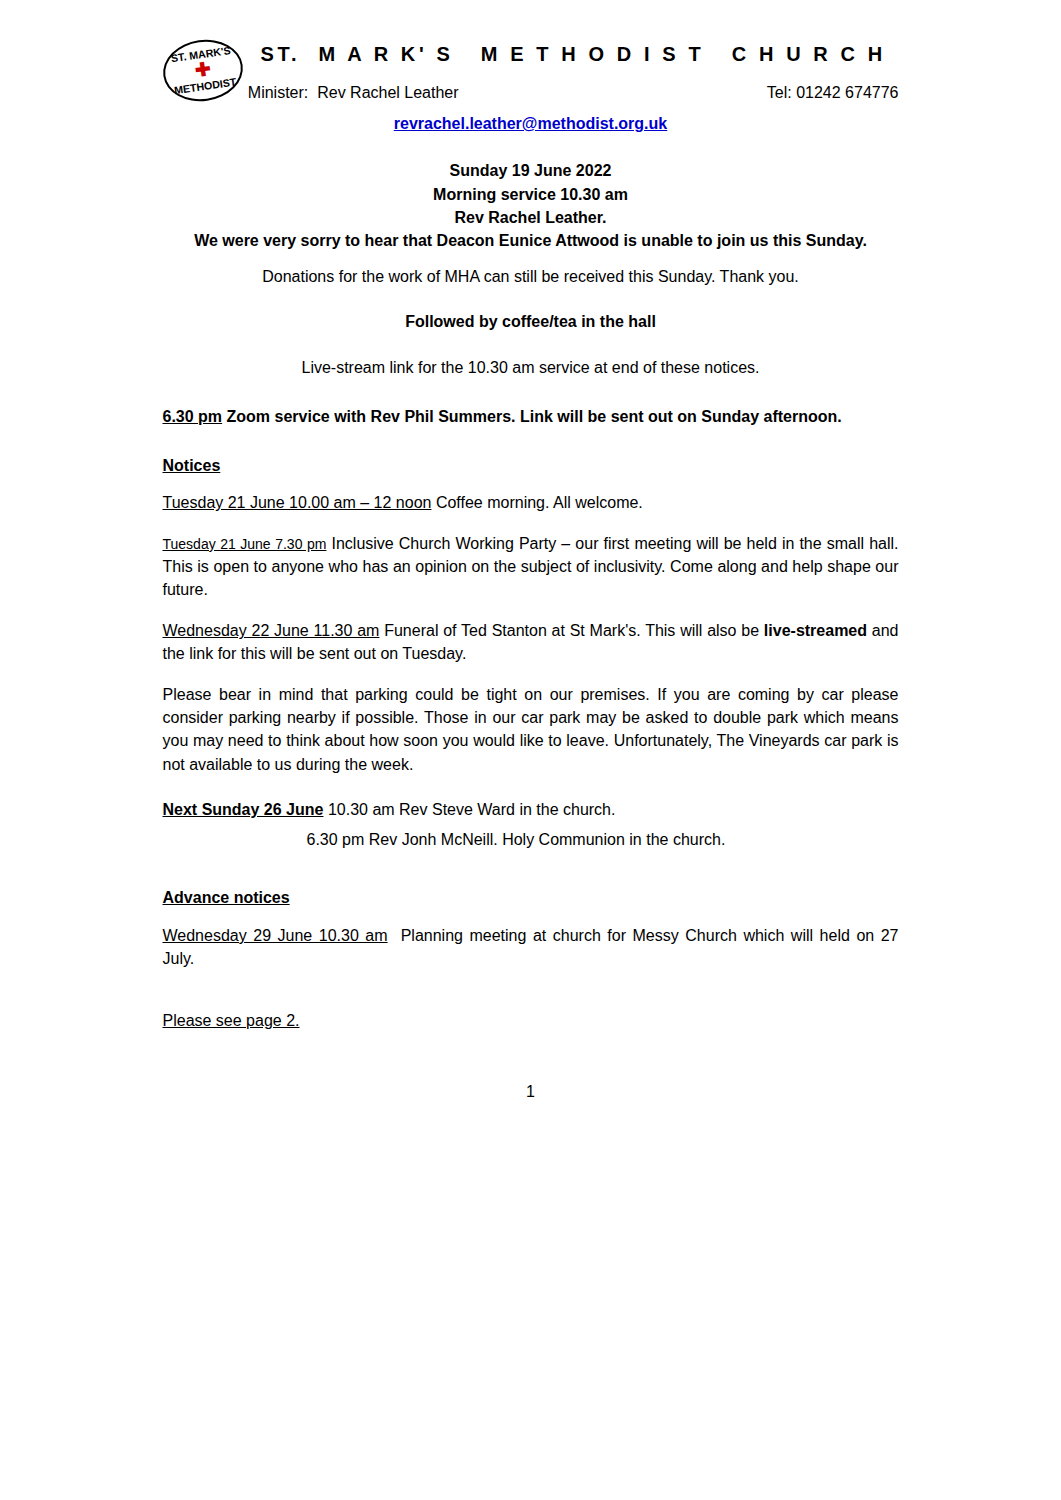ST. MARK'S
✚ METHODIST
ST. M A R K' S M E T H O D I S T C H U R C H
Minister: Rev Rachel Leather Tel: 01242 674776
revrachel.leather@methodist.org.uk
Sunday 19 June 2022
Morning service 10.30 am
Rev Rachel Leather.
We were very sorry to hear that Deacon Eunice Attwood is unable to join us this Sunday.
Donations for the work of MHA can still be received this Sunday. Thank you.
Followed by coffee/tea in the hall
Live-stream link for the 10.30 am service at end of these notices.
6.30 pm Zoom service with Rev Phil Summers. Link will be sent out on Sunday afternoon.
Notices
Tuesday 21 June 10.00 am – 12 noon Coffee morning. All welcome.
Tuesday 21 June 7.30 pm Inclusive Church Working Party – our first meeting will be held in the small hall. This is open to anyone who has an opinion on the subject of inclusivity. Come along and help shape our future.
Wednesday 22 June 11.30 am Funeral of Ted Stanton at St Mark's. This will also be live-streamed and the link for this will be sent out on Tuesday.
Please bear in mind that parking could be tight on our premises. If you are coming by car please consider parking nearby if possible. Those in our car park may be asked to double park which means you may need to think about how soon you would like to leave. Unfortunately, The Vineyards car park is not available to us during the week.
Next Sunday 26 June 10.30 am Rev Steve Ward in the church.
6.30 pm Rev Jonh McNeill. Holy Communion in the church.
Advance notices
Wednesday 29 June 10.30 am Planning meeting at church for Messy Church which will held on 27 July.
Please see page 2.
1